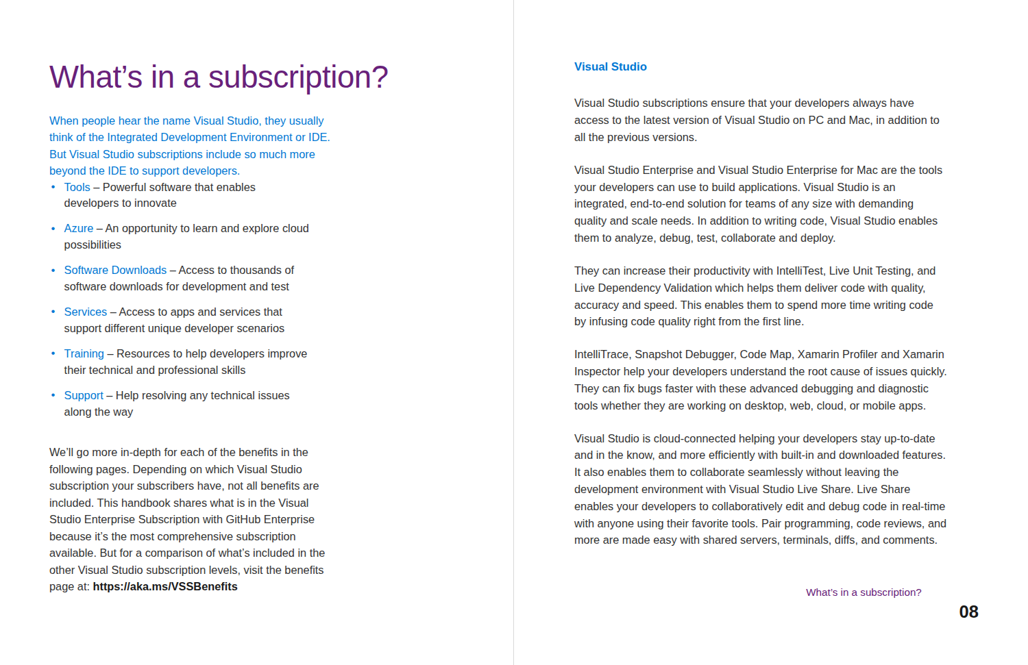What’s in a subscription?
When people hear the name Visual Studio, they usually think of the Integrated Development Environment or IDE. But Visual Studio subscriptions include so much more beyond the IDE to support developers.
Tools – Powerful software that enables developers to innovate
Azure – An opportunity to learn and explore cloud possibilities
Software Downloads – Access to thousands of software downloads for development and test
Services – Access to apps and services that support different unique developer scenarios
Training – Resources to help developers improve their technical and professional skills
Support – Help resolving any technical issues along the way
We’ll go more in-depth for each of the benefits in the following pages. Depending on which Visual Studio subscription your subscribers have, not all benefits are included. This handbook shares what is in the Visual Studio Enterprise Subscription with GitHub Enterprise because it’s the most comprehensive subscription available. But for a comparison of what’s included in the other Visual Studio subscription levels, visit the benefits page at: https://aka.ms/VSSBenefits
Visual Studio
Visual Studio subscriptions ensure that your developers always have access to the latest version of Visual Studio on PC and Mac, in addition to all the previous versions.
Visual Studio Enterprise and Visual Studio Enterprise for Mac are the tools your developers can use to build applications. Visual Studio is an integrated, end-to-end solution for teams of any size with demanding quality and scale needs. In addition to writing code, Visual Studio enables them to analyze, debug, test, collaborate and deploy.
They can increase their productivity with IntelliTest, Live Unit Testing, and Live Dependency Validation which helps them deliver code with quality, accuracy and speed. This enables them to spend more time writing code by infusing code quality right from the first line.
IntelliTrace, Snapshot Debugger, Code Map, Xamarin Profiler and Xamarin Inspector help your developers understand the root cause of issues quickly. They can fix bugs faster with these advanced debugging and diagnostic tools whether they are working on desktop, web, cloud, or mobile apps.
Visual Studio is cloud-connected helping your developers stay up-to-date and in the know, and more efficiently with built-in and downloaded features. It also enables them to collaborate seamlessly without leaving the development environment with Visual Studio Live Share. Live Share enables your developers to collaboratively edit and debug code in real-time with anyone using their favorite tools. Pair programming, code reviews, and more are made easy with shared servers, terminals, diffs, and comments.
What’s in a subscription?
08